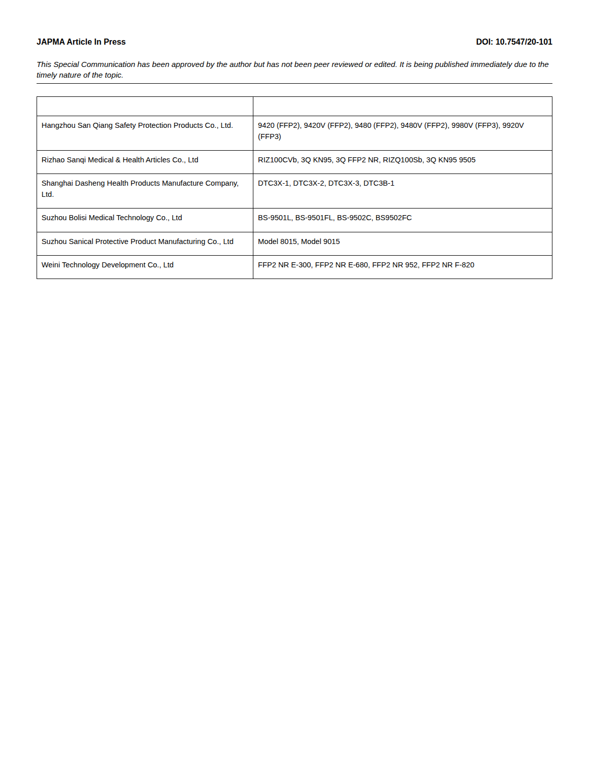JAPMA Article In Press DOI: 10.7547/20-101
This Special Communication has been approved by the author but has not been peer reviewed or edited. It is being published immediately due to the timely nature of the topic.
| Hangzhou San Qiang Safety Protection Products Co., Ltd. | 9420 (FFP2), 9420V (FFP2), 9480 (FFP2), 9480V (FFP2), 9980V (FFP3), 9920V (FFP3) |
| Rizhao Sanqi Medical & Health Articles Co., Ltd | RIZ100CVb, 3Q KN95, 3Q FFP2 NR, RIZQ100Sb, 3Q KN95 9505 |
| Shanghai Dasheng Health Products Manufacture Company, Ltd. | DTC3X-1, DTC3X-2, DTC3X-3, DTC3B-1 |
| Suzhou Bolisi Medical Technology Co., Ltd | BS-9501L, BS-9501FL, BS-9502C, BS9502FC |
| Suzhou Sanical Protective Product Manufacturing Co., Ltd | Model 8015, Model 9015 |
| Weini Technology Development Co., Ltd | FFP2 NR E-300, FFP2 NR E-680, FFP2 NR 952, FFP2 NR F-820 |